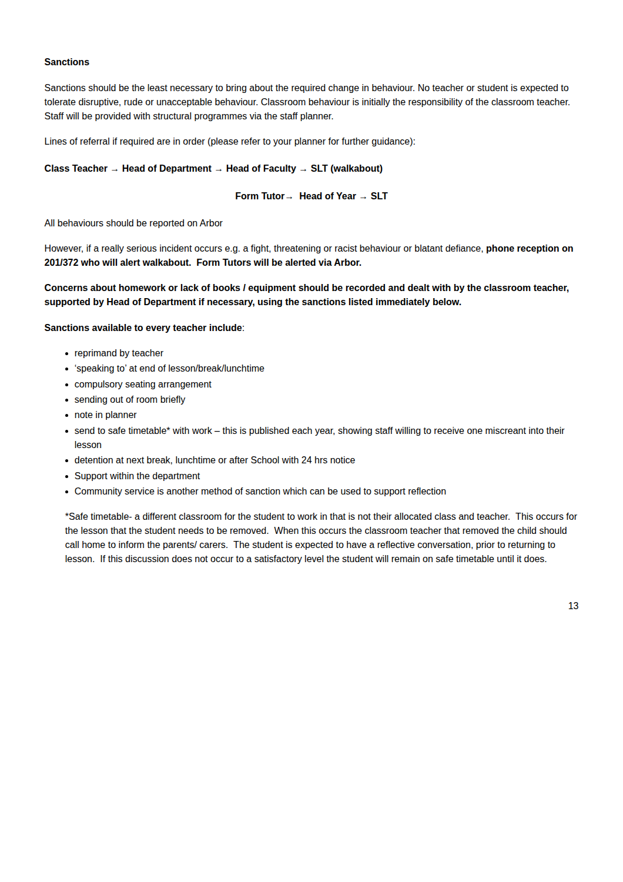Sanctions
Sanctions should be the least necessary to bring about the required change in behaviour. No teacher or student is expected to tolerate disruptive, rude or unacceptable behaviour. Classroom behaviour is initially the responsibility of the classroom teacher. Staff will be provided with structural programmes via the staff planner.
Lines of referral if required are in order (please refer to your planner for further guidance):
Class Teacher → Head of Department → Head of Faculty → SLT (walkabout)
Form Tutor→ Head of Year → SLT
All behaviours should be reported on Arbor
However, if a really serious incident occurs e.g. a fight, threatening or racist behaviour or blatant defiance, phone reception on 201/372 who will alert walkabout. Form Tutors will be alerted via Arbor.
Concerns about homework or lack of books / equipment should be recorded and dealt with by the classroom teacher, supported by Head of Department if necessary, using the sanctions listed immediately below.
Sanctions available to every teacher include:
reprimand by teacher
‘speaking to’ at end of lesson/break/lunchtime
compulsory seating arrangement
sending out of room briefly
note in planner
send to safe timetable* with work – this is published each year, showing staff willing to receive one miscreant into their lesson
detention at next break, lunchtime or after School with 24 hrs notice
Support within the department
Community service is another method of sanction which can be used to support reflection
*Safe timetable- a different classroom for the student to work in that is not their allocated class and teacher. This occurs for the lesson that the student needs to be removed. When this occurs the classroom teacher that removed the child should call home to inform the parents/ carers. The student is expected to have a reflective conversation, prior to returning to lesson. If this discussion does not occur to a satisfactory level the student will remain on safe timetable until it does.
13